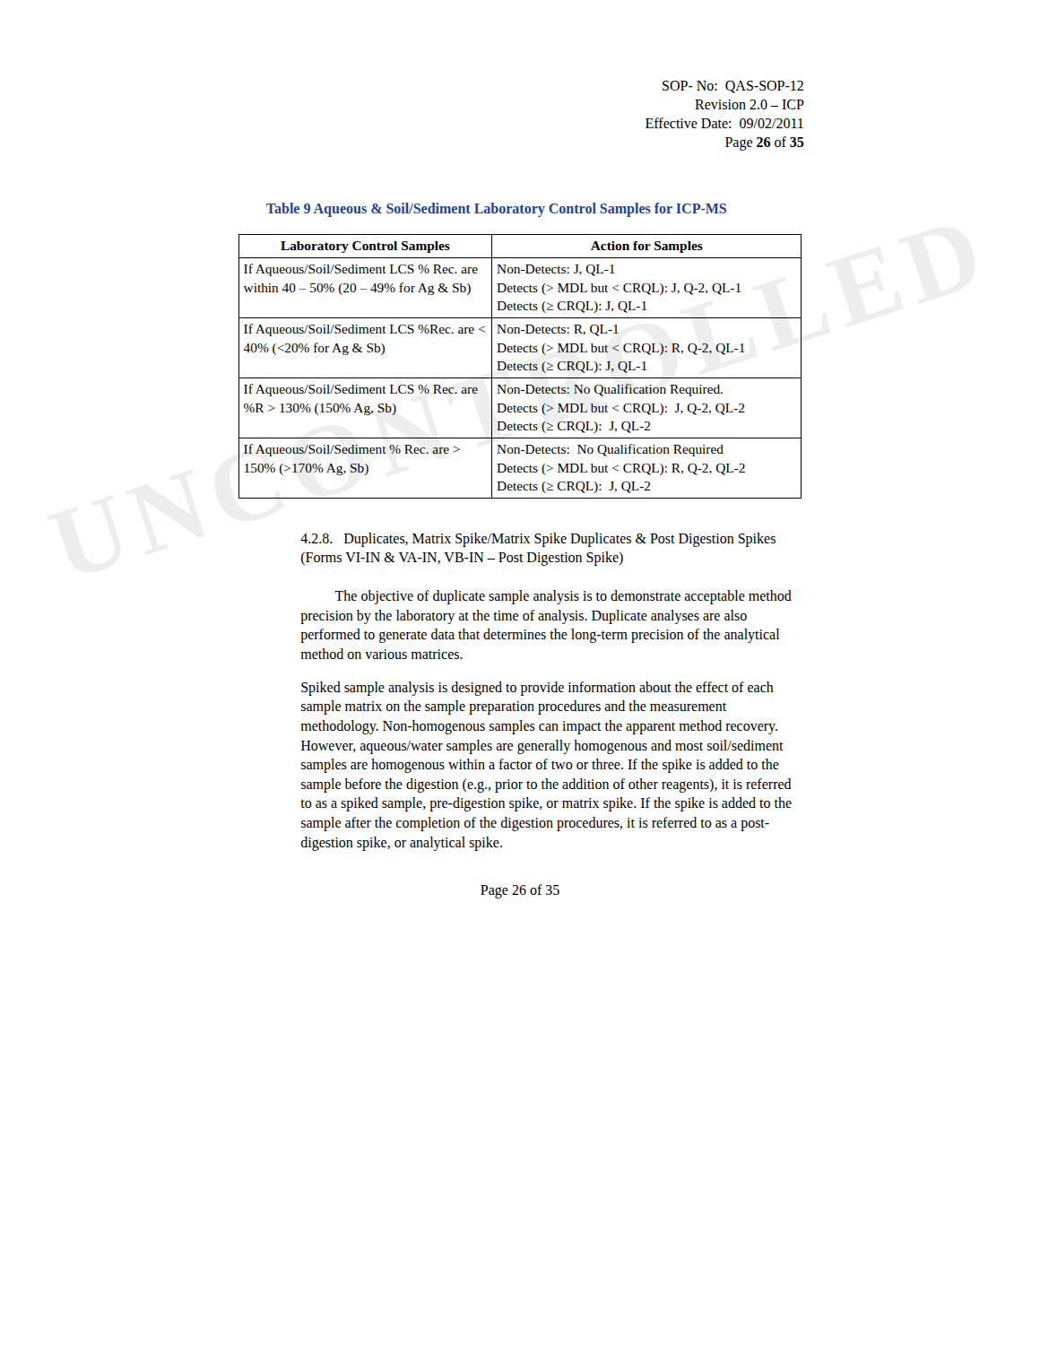UNCONTROLLED
SOP- No: QAS-SOP-12
Revision 2.0 – ICP
Effective Date: 09/02/2011
Page 26 of 35
Table 9 Aqueous & Soil/Sediment Laboratory Control Samples for ICP-MS
| Laboratory Control Samples | Action for Samples |
| --- | --- |
| If Aqueous/Soil/Sediment LCS % Rec. are within 40 – 50% (20 – 49% for Ag & Sb) | Non-Detects: J, QL-1 Detects (> MDL but < CRQL): J, Q-2, QL-1 Detects (≥ CRQL): J, QL-1 |
| If Aqueous/Soil/Sediment LCS %Rec. are < 40% (<20% for Ag & Sb) | Non-Detects: R, QL-1 Detects (> MDL but < CRQL): R, Q-2, QL-1 Detects (≥ CRQL): J, QL-1 |
| If Aqueous/Soil/Sediment LCS % Rec. are %R > 130% (150% Ag, Sb) | Non-Detects: No Qualification Required. Detects (> MDL but < CRQL): J, Q-2, QL-2 Detects (≥ CRQL): J, QL-2 |
| If Aqueous/Soil/Sediment % Rec. are > 150% (>170% Ag, Sb) | Non-Detects: No Qualification Required Detects (> MDL but < CRQL): R, Q-2, QL-2 Detects (≥ CRQL): J, QL-2 |
4.2.8. Duplicates, Matrix Spike/Matrix Spike Duplicates & Post Digestion Spikes (Forms VI-IN & VA-IN, VB-IN – Post Digestion Spike)
The objective of duplicate sample analysis is to demonstrate acceptable method precision by the laboratory at the time of analysis. Duplicate analyses are also performed to generate data that determines the long-term precision of the analytical method on various matrices.
Spiked sample analysis is designed to provide information about the effect of each sample matrix on the sample preparation procedures and the measurement methodology. Non-homogenous samples can impact the apparent method recovery. However, aqueous/water samples are generally homogenous and most soil/sediment samples are homogenous within a factor of two or three. If the spike is added to the sample before the digestion (e.g., prior to the addition of other reagents), it is referred to as a spiked sample, pre-digestion spike, or matrix spike. If the spike is added to the sample after the completion of the digestion procedures, it is referred to as a post-digestion spike, or analytical spike.
Page 26 of 35